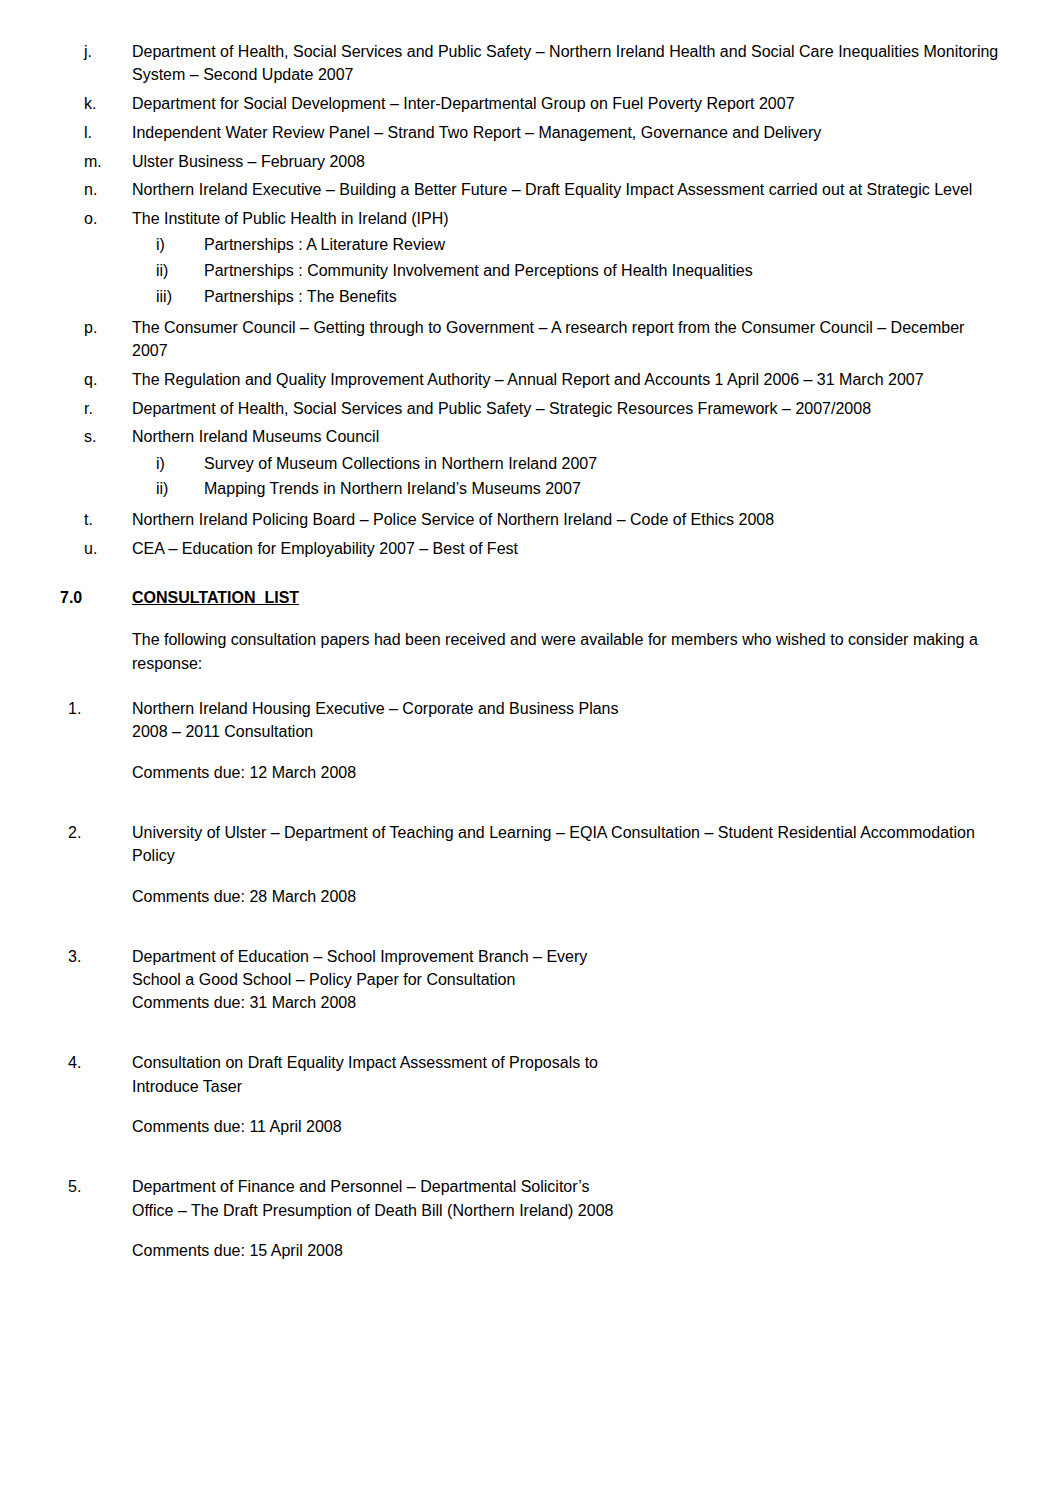j. Department of Health, Social Services and Public Safety – Northern Ireland Health and Social Care Inequalities Monitoring System – Second Update 2007
k. Department for Social Development – Inter-Departmental Group on Fuel Poverty Report 2007
l. Independent Water Review Panel – Strand Two Report – Management, Governance and Delivery
m. Ulster Business – February 2008
n. Northern Ireland Executive – Building a Better Future – Draft Equality Impact Assessment carried out at Strategic Level
o. The Institute of Public Health in Ireland (IPH)
i) Partnerships : A Literature Review
ii) Partnerships : Community Involvement and Perceptions of Health Inequalities
iii) Partnerships : The Benefits
p. The Consumer Council – Getting through to Government – A research report from the Consumer Council – December 2007
q. The Regulation and Quality Improvement Authority – Annual Report and Accounts 1 April 2006 – 31 March 2007
r. Department of Health, Social Services and Public Safety – Strategic Resources Framework – 2007/2008
s. Northern Ireland Museums Council
i) Survey of Museum Collections in Northern Ireland 2007
ii) Mapping Trends in Northern Ireland’s Museums 2007
t. Northern Ireland Policing Board – Police Service of Northern Ireland – Code of Ethics 2008
u. CEA – Education for Employability 2007 – Best of Fest
7.0 CONSULTATION LIST
The following consultation papers had been received and were available for members who wished to consider making a response:
1.
Northern Ireland Housing Executive – Corporate and Business Plans
2008 – 2011 Consultation
Comments due: 12 March 2008
2.
University of Ulster – Department of Teaching and Learning – EQIA Consultation – Student Residential Accommodation Policy
Comments due: 28 March 2008
3.
Department of Education – School Improvement Branch – Every
School a Good School – Policy Paper for Consultation
Comments due: 31 March 2008
4.
Consultation on Draft Equality Impact Assessment of Proposals to
Introduce Taser
Comments due: 11 April 2008
5.
Department of Finance and Personnel – Departmental Solicitor’s
Office – The Draft Presumption of Death Bill (Northern Ireland) 2008
Comments due: 15 April 2008